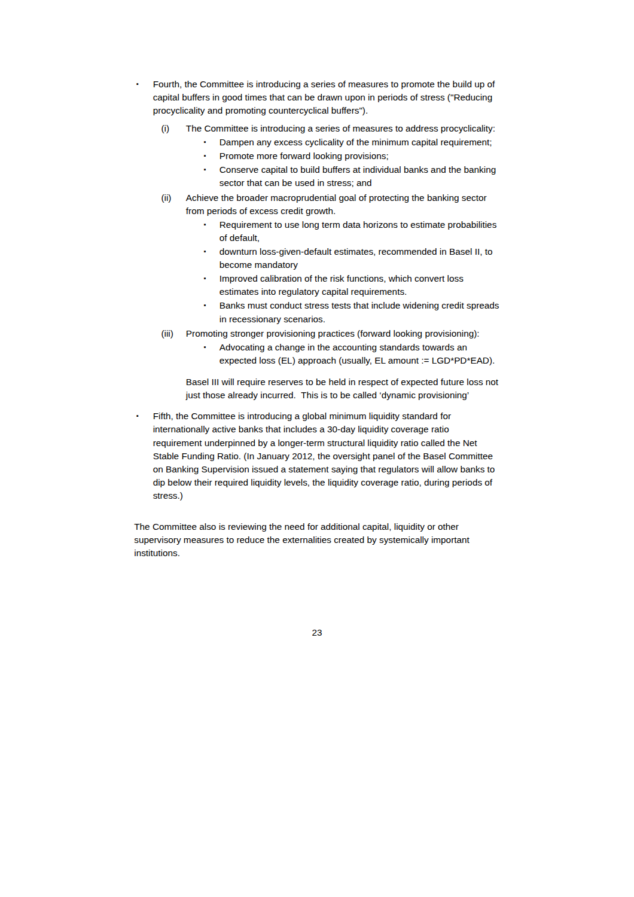▪ Fourth, the Committee is introducing a series of measures to promote the build up of capital buffers in good times that can be drawn upon in periods of stress ("Reducing procyclicality and promoting countercyclical buffers").
(i) The Committee is introducing a series of measures to address procyclicality:
▪Dampen any excess cyclicality of the minimum capital requirement;
▪Promote more forward looking provisions;
▪Conserve capital to build buffers at individual banks and the banking sector that can be used in stress; and
(ii) Achieve the broader macroprudential goal of protecting the banking sector from periods of excess credit growth.
▪Requirement to use long term data horizons to estimate probabilities of default,
▪downturn loss-given-default estimates, recommended in Basel II, to become mandatory
▪Improved calibration of the risk functions, which convert loss estimates into regulatory capital requirements.
▪Banks must conduct stress tests that include widening credit spreads in recessionary scenarios.
(iii) Promoting stronger provisioning practices (forward looking provisioning):
▪Advocating a change in the accounting standards towards an expected loss (EL) approach (usually, EL amount := LGD*PD*EAD).
Basel III will require reserves to be held in respect of expected future loss not just those already incurred. This is to be called ‘dynamic provisioning’
▪ Fifth, the Committee is introducing a global minimum liquidity standard for internationally active banks that includes a 30-day liquidity coverage ratio requirement underpinned by a longer-term structural liquidity ratio called the Net Stable Funding Ratio. (In January 2012, the oversight panel of the Basel Committee on Banking Supervision issued a statement saying that regulators will allow banks to dip below their required liquidity levels, the liquidity coverage ratio, during periods of stress.)
The Committee also is reviewing the need for additional capital, liquidity or other supervisory measures to reduce the externalities created by systemically important institutions.
23